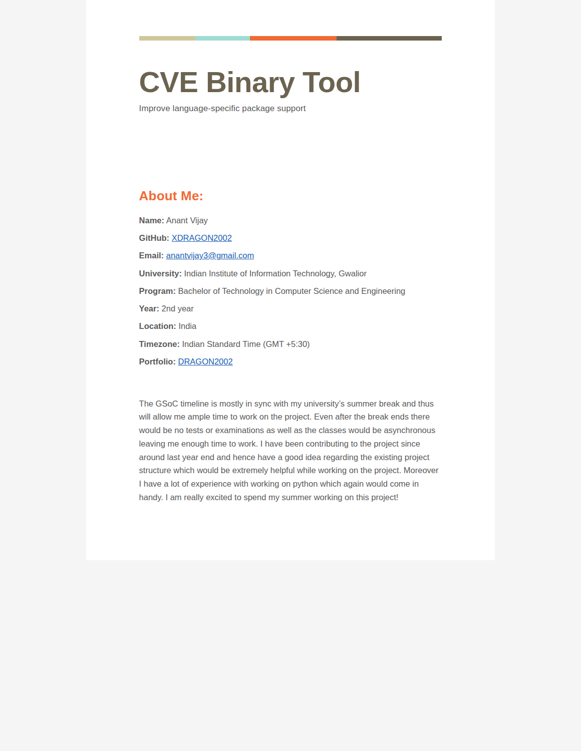CVE Binary Tool
Improve language-specific package support
About Me:
Name: Anant Vijay
GitHub: XDRAGON2002
Email: anantvijay3@gmail.com
University: Indian Institute of Information Technology, Gwalior
Program: Bachelor of Technology in Computer Science and Engineering
Year: 2nd year
Location: India
Timezone: Indian Standard Time (GMT +5:30)
Portfolio: DRAGON2002
The GSoC timeline is mostly in sync with my university’s summer break and thus will allow me ample time to work on the project. Even after the break ends there would be no tests or examinations as well as the classes would be asynchronous leaving me enough time to work. I have been contributing to the project since around last year end and hence have a good idea regarding the existing project structure which would be extremely helpful while working on the project. Moreover I have a lot of experience with working on python which again would come in handy. I am really excited to spend my summer working on this project!